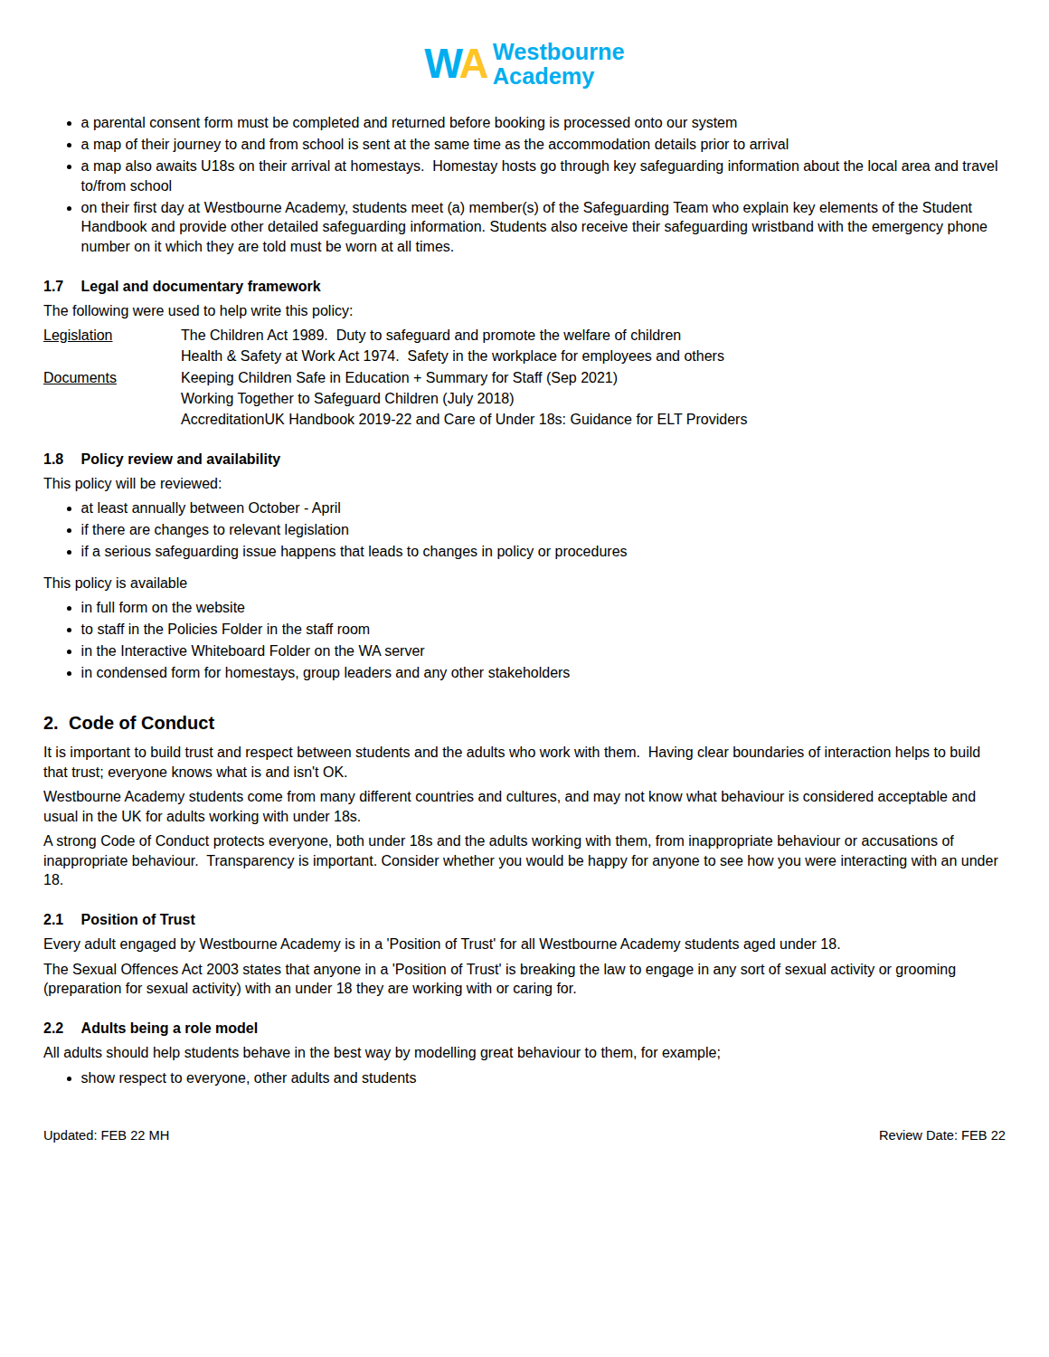WA Westbourne
Academy
a parental consent form must be completed and returned before booking is processed onto our system
a map of their journey to and from school is sent at the same time as the accommodation details prior to arrival
a map also awaits U18s on their arrival at homestays. Homestay hosts go through key safeguarding information about the local area and travel to/from school
on their first day at Westbourne Academy, students meet (a) member(s) of the Safeguarding Team who explain key elements of the Student Handbook and provide other detailed safeguarding information. Students also receive their safeguarding wristband with the emergency phone number on it which they are told must be worn at all times.
1.7 Legal and documentary framework
The following were used to help write this policy:
Legislation
The Children Act 1989. Duty to safeguard and promote the welfare of children
Health & Safety at Work Act 1974. Safety in the workplace for employees and others
Documents
Keeping Children Safe in Education + Summary for Staff (Sep 2021)
Working Together to Safeguard Children (July 2018)
AccreditationUK Handbook 2019-22 and Care of Under 18s: Guidance for ELT Providers
1.8 Policy review and availability
This policy will be reviewed:
at least annually between October - April
if there are changes to relevant legislation
if a serious safeguarding issue happens that leads to changes in policy or procedures
This policy is available
in full form on the website
to staff in the Policies Folder in the staff room
in the Interactive Whiteboard Folder on the WA server
in condensed form for homestays, group leaders and any other stakeholders
2. Code of Conduct
It is important to build trust and respect between students and the adults who work with them. Having clear boundaries of interaction helps to build that trust; everyone knows what is and isn't OK.
Westbourne Academy students come from many different countries and cultures, and may not know what behaviour is considered acceptable and usual in the UK for adults working with under 18s.
A strong Code of Conduct protects everyone, both under 18s and the adults working with them, from inappropriate behaviour or accusations of inappropriate behaviour. Transparency is important. Consider whether you would be happy for anyone to see how you were interacting with an under 18.
2.1 Position of Trust
Every adult engaged by Westbourne Academy is in a 'Position of Trust' for all Westbourne Academy students aged under 18.
The Sexual Offences Act 2003 states that anyone in a 'Position of Trust' is breaking the law to engage in any sort of sexual activity or grooming (preparation for sexual activity) with an under 18 they are working with or caring for.
2.2 Adults being a role model
All adults should help students behave in the best way by modelling great behaviour to them, for example;
show respect to everyone, other adults and students
Updated: FEB 22 MH Review Date: FEB 22